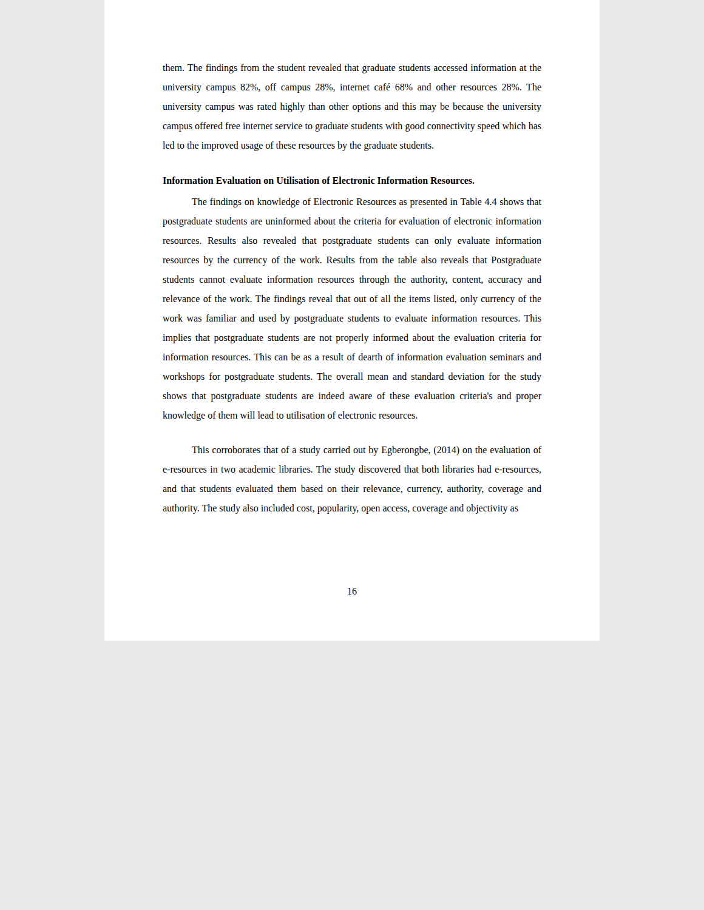them. The findings from the student revealed that graduate students accessed information at the university campus 82%, off campus 28%, internet café 68% and other resources 28%. The university campus was rated highly than other options and this may be because the university campus offered free internet service to graduate students with good connectivity speed which has led to the improved usage of these resources by the graduate students.
Information Evaluation on Utilisation of Electronic Information Resources.
The findings on knowledge of Electronic Resources as presented in Table 4.4 shows that postgraduate students are uninformed about the criteria for evaluation of electronic information resources. Results also revealed that postgraduate students can only evaluate information resources by the currency of the work. Results from the table also reveals that Postgraduate students cannot evaluate information resources through the authority, content, accuracy and relevance of the work. The findings reveal that out of all the items listed, only currency of the work was familiar and used by postgraduate students to evaluate information resources. This implies that postgraduate students are not properly informed about the evaluation criteria for information resources. This can be as a result of dearth of information evaluation seminars and workshops for postgraduate students. The overall mean and standard deviation for the study shows that postgraduate students are indeed aware of these evaluation criteria's and proper knowledge of them will lead to utilisation of electronic resources.
This corroborates that of a study carried out by Egberongbe, (2014) on the evaluation of e-resources in two academic libraries. The study discovered that both libraries had e-resources, and that students evaluated them based on their relevance, currency, authority, coverage and authority. The study also included cost, popularity, open access, coverage and objectivity as
16